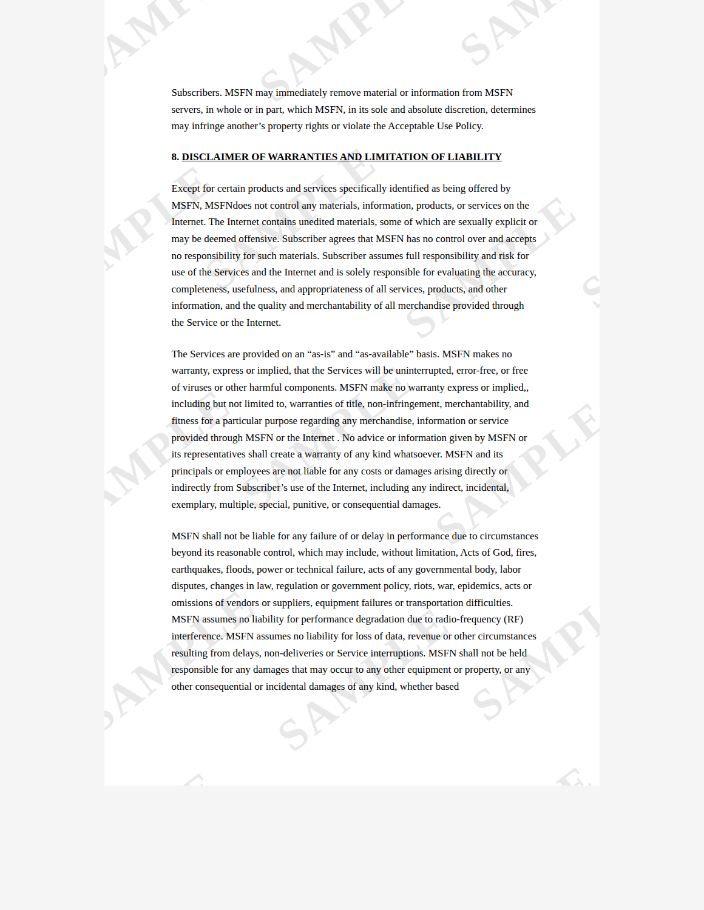SAMPLE
SAMPLE
SAMPLE
SAMPLE
SAMPLE
SAMPLE
SAMPLE
SAMPLE
SAMPLE
SAMPLE
SAMPLE
SAMPLE
SAMPLE
SAMPLE
SAMPLE
SAMPLE
SAMPLE
SAMPLE
SAMPLE
SAMPLE
Subscribers. MSFN may immediately remove material or information from MSFN servers, in whole or in part, which MSFN, in its sole and absolute discretion, determines may infringe another’s property rights or violate the Acceptable Use Policy.
8. DISCLAIMER OF WARRANTIES AND LIMITATION OF LIABILITY
Except for certain products and services specifically identified as being offered by MSFN, MSFNdoes not control any materials, information, products, or services on the Internet. The Internet contains unedited materials, some of which are sexually explicit or may be deemed offensive. Subscriber agrees that MSFN has no control over and accepts no responsibility for such materials. Subscriber assumes full responsibility and risk for use of the Services and the Internet and is solely responsible for evaluating the accuracy, completeness, usefulness, and appropriateness of all services, products, and other information, and the quality and merchantability of all merchandise provided through the Service or the Internet.
The Services are provided on an “as-is” and “as-available” basis. MSFN makes no warranty, express or implied, that the Services will be uninterrupted, error-free, or free of viruses or other harmful components. MSFN make no warranty express or implied,, including but not limited to, warranties of title, non-infringement, merchantability, and fitness for a particular purpose regarding any merchandise, information or service provided through MSFN or the Internet . No advice or information given by MSFN or its representatives shall create a warranty of any kind whatsoever. MSFN and its principals or employees are not liable for any costs or damages arising directly or indirectly from Subscriber’s use of the Internet, including any indirect, incidental, exemplary, multiple, special, punitive, or consequential damages.
MSFN shall not be liable for any failure of or delay in performance due to circumstances beyond its reasonable control, which may include, without limitation, Acts of God, fires, earthquakes, floods, power or technical failure, acts of any governmental body, labor disputes, changes in law, regulation or government policy, riots, war, epidemics, acts or omissions of vendors or suppliers, equipment failures or transportation difficulties. MSFN assumes no liability for performance degradation due to radio-frequency (RF) interference. MSFN assumes no liability for loss of data, revenue or other circumstances resulting from delays, non-deliveries or Service interruptions. MSFN shall not be held responsible for any damages that may occur to any other equipment or property, or any other consequential or incidental damages of any kind, whether based